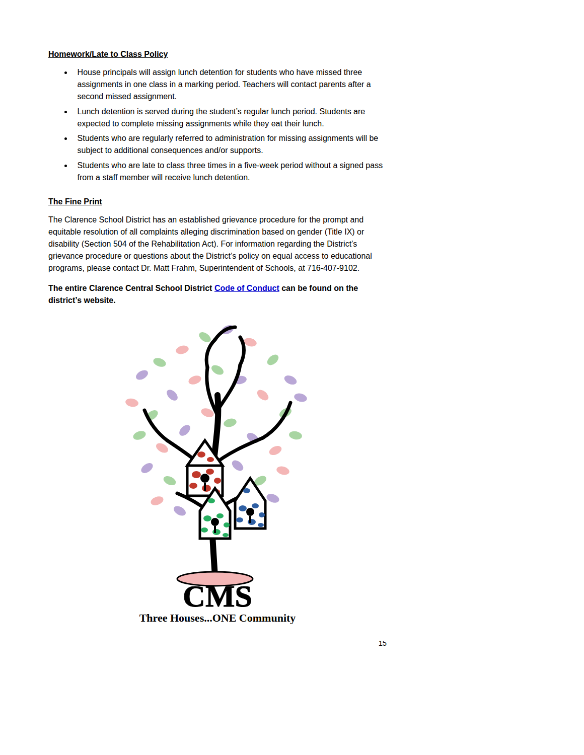Homework/Late to Class Policy
House principals will assign lunch detention for students who have missed three assignments in one class in a marking period. Teachers will contact parents after a second missed assignment.
Lunch detention is served during the student’s regular lunch period. Students are expected to complete missing assignments while they eat their lunch.
Students who are regularly referred to administration for missing assignments will be subject to additional consequences and/or supports.
Students who are late to class three times in a five-week period without a signed pass from a staff member will receive lunch detention.
The Fine Print
The Clarence School District has an established grievance procedure for the prompt and equitable resolution of all complaints alleging discrimination based on gender (Title IX) or disability (Section 504 of the Rehabilitation Act). For information regarding the District’s grievance procedure or questions about the District’s policy on equal access to educational programs, please contact Dr. Matt Frahm, Superintendent of Schools, at 716-407-9102.
The entire Clarence Central School District Code of Conduct can be found on the district’s website.
CMS Three Houses...ONE Community
15